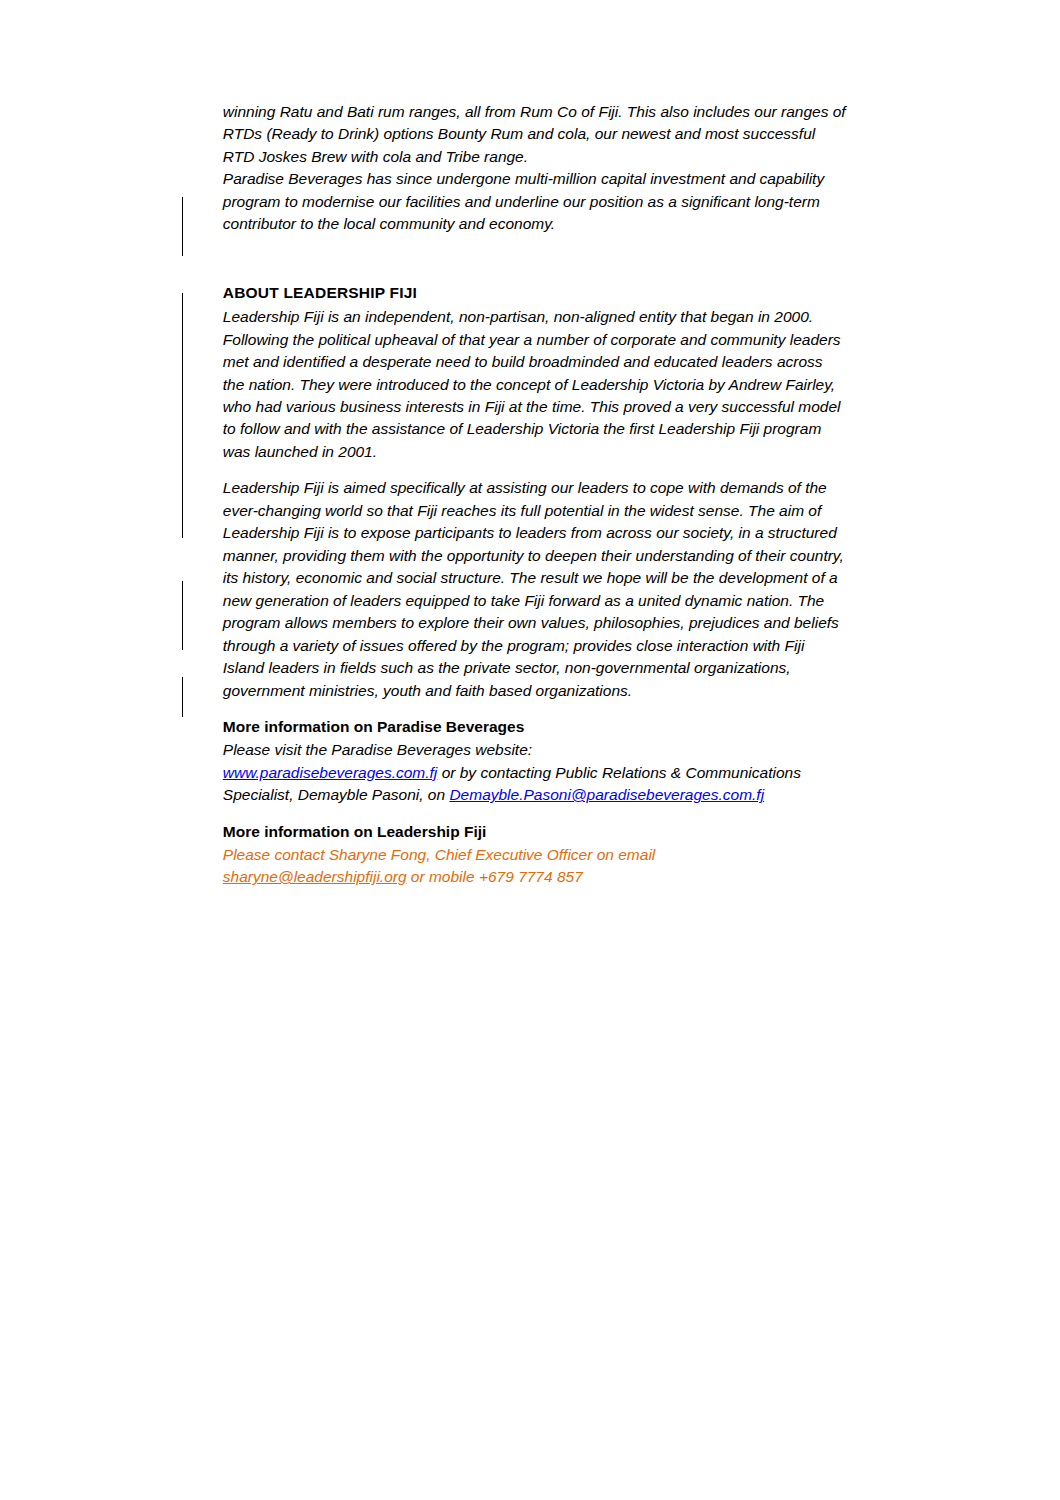winning Ratu and Bati rum ranges, all from Rum Co of Fiji. This also includes our ranges of RTDs (Ready to Drink) options Bounty Rum and cola, our newest and most successful RTD Joskes Brew with cola and Tribe range.
Paradise Beverages has since undergone multi-million capital investment and capability program to modernise our facilities and underline our position as a significant long-term contributor to the local community and economy.
ABOUT LEADERSHIP FIJI
Leadership Fiji is an independent, non-partisan, non-aligned entity that began in 2000. Following the political upheaval of that year a number of corporate and community leaders met and identified a desperate need to build broadminded and educated leaders across the nation. They were introduced to the concept of Leadership Victoria by Andrew Fairley, who had various business interests in Fiji at the time. This proved a very successful model to follow and with the assistance of Leadership Victoria the first Leadership Fiji program was launched in 2001.
Leadership Fiji is aimed specifically at assisting our leaders to cope with demands of the ever-changing world so that Fiji reaches its full potential in the widest sense. The aim of Leadership Fiji is to expose participants to leaders from across our society, in a structured manner, providing them with the opportunity to deepen their understanding of their country, its history, economic and social structure. The result we hope will be the development of a new generation of leaders equipped to take Fiji forward as a united dynamic nation. The program allows members to explore their own values, philosophies, prejudices and beliefs through a variety of issues offered by the program; provides close interaction with Fiji Island leaders in fields such as the private sector, non-governmental organizations, government ministries, youth and faith based organizations.
More information on Paradise Beverages
Please visit the Paradise Beverages website:
www.paradisebeverages.com.fj or by contacting Public Relations & Communications Specialist, Demayble Pasoni, on Demayble.Pasoni@paradisebeverages.com.fj
More information on Leadership Fiji
Please contact Sharyne Fong, Chief Executive Officer on email
sharyne@leadershipfiji.org or mobile +679 7774 857